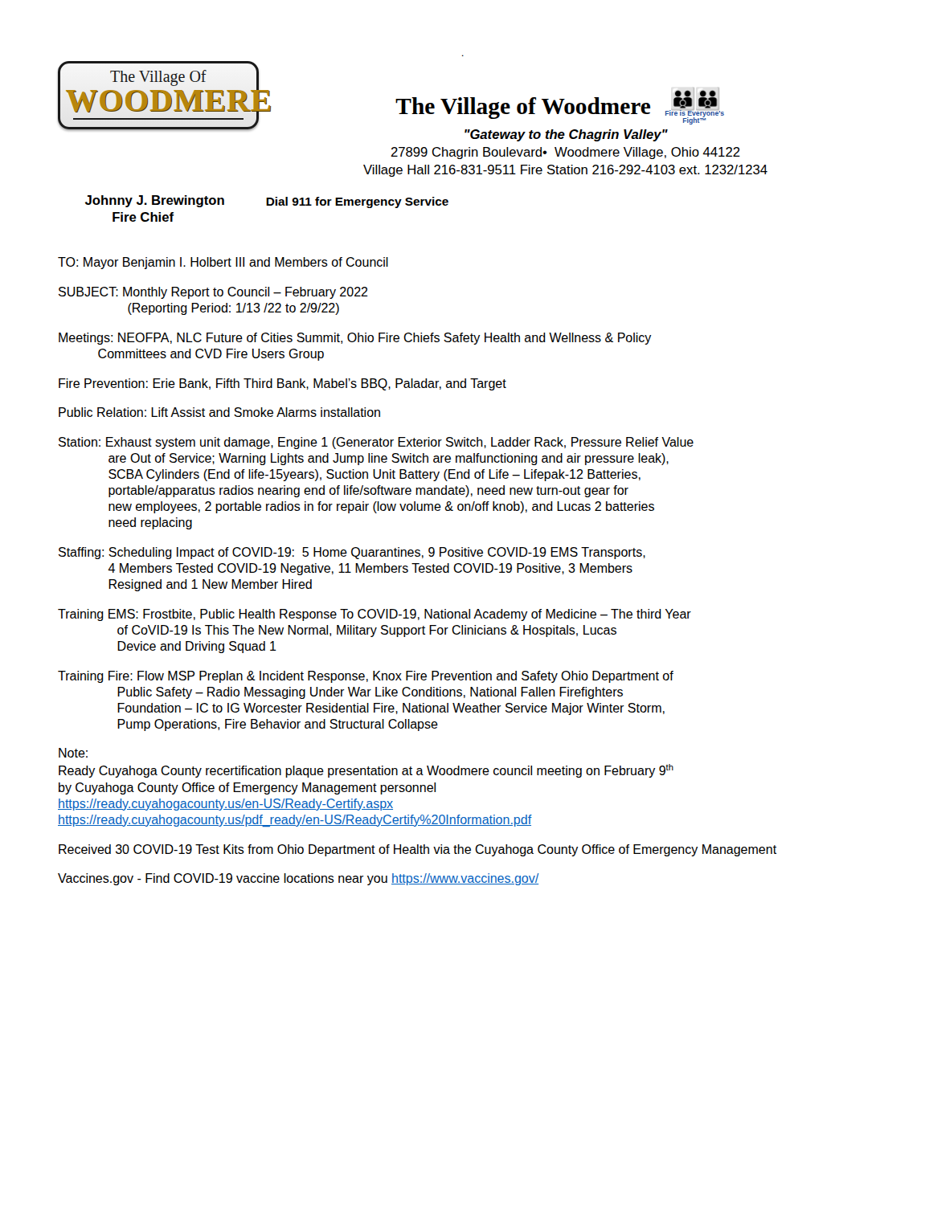.
The Village Of
WOODMERE
The Village of Woodmere
👪👪Fire is Everyone's Fight™
"Gateway to the Chagrin Valley"
27899 Chagrin Boulevard• Woodmere Village, Ohio 44122
Village Hall 216-831-9511 Fire Station 216-292-4103 ext. 1232/1234
Johnny J. Brewington
Fire Chief
Dial 911 for Emergency Service
TO: Mayor Benjamin I. Holbert III and Members of Council
SUBJECT: Monthly Report to Council – February 2022 (Reporting Period: 1/13 /22 to 2/9/22)
Meetings: NEOFPA, NLC Future of Cities Summit, Ohio Fire Chiefs Safety Health and Wellness & Policy Committees and CVD Fire Users Group
Fire Prevention: Erie Bank, Fifth Third Bank, Mabel’s BBQ, Paladar, and Target
Public Relation: Lift Assist and Smoke Alarms installation
Station: Exhaust system unit damage, Engine 1 (Generator Exterior Switch, Ladder Rack, Pressure Relief Value are Out of Service; Warning Lights and Jump line Switch are malfunctioning and air pressure leak), SCBA Cylinders (End of life-15years), Suction Unit Battery (End of Life – Lifepak-12 Batteries, portable/apparatus radios nearing end of life/software mandate), need new turn-out gear for new employees, 2 portable radios in for repair (low volume & on/off knob), and Lucas 2 batteries need replacing
Staffing: Scheduling Impact of COVID-19: 5 Home Quarantines, 9 Positive COVID-19 EMS Transports, 4 Members Tested COVID-19 Negative, 11 Members Tested COVID-19 Positive, 3 Members Resigned and 1 New Member Hired
Training EMS: Frostbite, Public Health Response To COVID-19, National Academy of Medicine – The third Year of CoVID-19 Is This The New Normal, Military Support For Clinicians & Hospitals, Lucas Device and Driving Squad 1
Training Fire: Flow MSP Preplan & Incident Response, Knox Fire Prevention and Safety Ohio Department of Public Safety – Radio Messaging Under War Like Conditions, National Fallen Firefighters Foundation – IC to IG Worcester Residential Fire, National Weather Service Major Winter Storm, Pump Operations, Fire Behavior and Structural Collapse
Note:
Ready Cuyahoga County recertification plaque presentation at a Woodmere council meeting on February 9th
by Cuyahoga County Office of Emergency Management personnel
https://ready.cuyahogacounty.us/en-US/Ready-Certify.aspx
https://ready.cuyahogacounty.us/pdf_ready/en-US/ReadyCertify%20Information.pdf
Received 30 COVID-19 Test Kits from Ohio Department of Health via the Cuyahoga County Office of Emergency Management
Vaccines.gov - Find COVID-19 vaccine locations near you https://www.vaccines.gov/